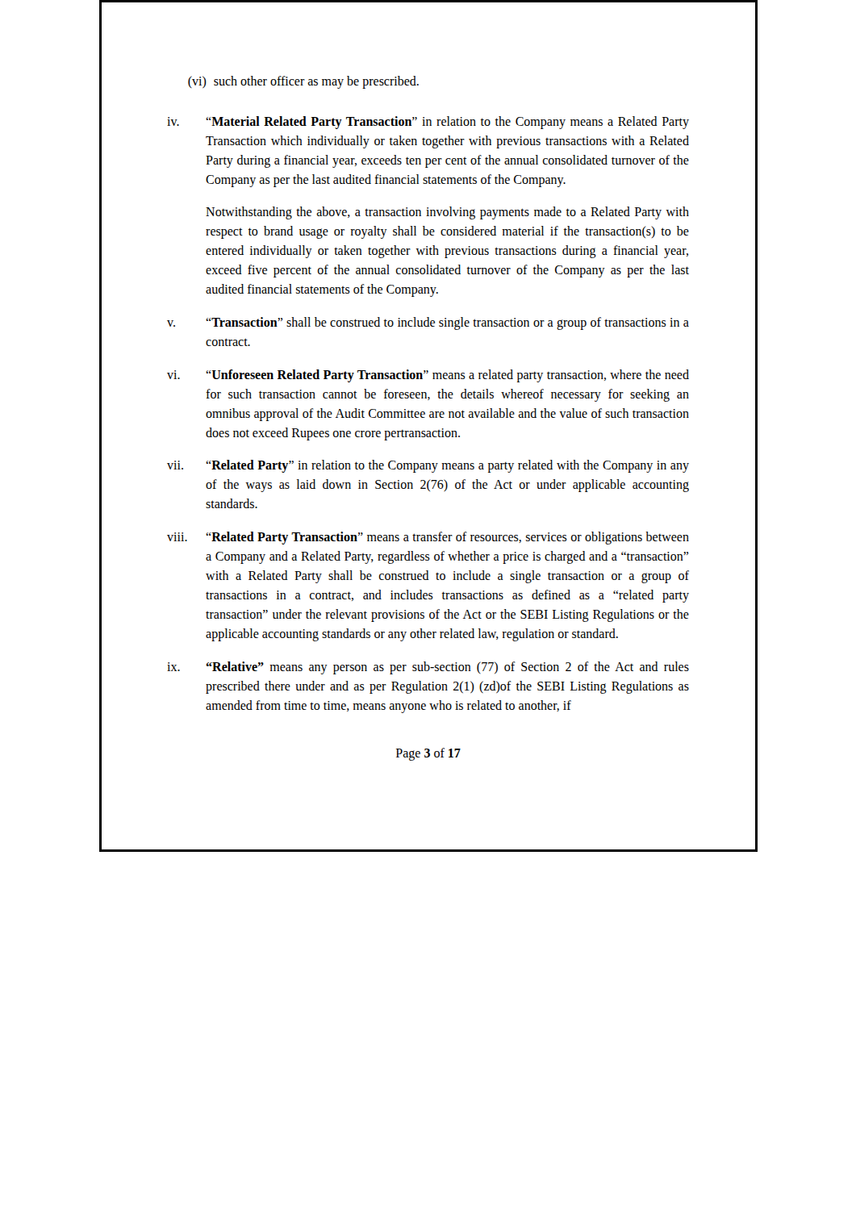(vi)
such other officer as may be prescribed.
iv.
“Material Related Party Transaction” in relation to the Company means a Related Party Transaction which individually or taken together with previous transactions with a Related Party during a financial year, exceeds ten per cent of the annual consolidated turnover of the Company as per the last audited financial statements of the Company.
Notwithstanding the above, a transaction involving payments made to a Related Party with respect to brand usage or royalty shall be considered material if the transaction(s) to be entered individually or taken together with previous transactions during a financial year, exceed five percent of the annual consolidated turnover of the Company as per the last audited financial statements of the Company.
v.
“Transaction” shall be construed to include single transaction or a group of transactions in a contract.
vi.
“Unforeseen Related Party Transaction” means a related party transaction, where the need for such transaction cannot be foreseen, the details whereof necessary for seeking an omnibus approval of the Audit Committee are not available and the value of such transaction does not exceed Rupees one crore pertransaction.
vii.
“Related Party” in relation to the Company means a party related with the Company in any of the ways as laid down in Section 2(76) of the Act or under applicable accounting standards.
viii.
“Related Party Transaction” means a transfer of resources, services or obligations between a Company and a Related Party, regardless of whether a price is charged and a “transaction” with a Related Party shall be construed to include a single transaction or a group of transactions in a contract, and includes transactions as defined as a “related party transaction” under the relevant provisions of the Act or the SEBI Listing Regulations or the applicable accounting standards or any other related law, regulation or standard.
ix.
“Relative” means any person as per sub-section (77) of Section 2 of the Act and rules prescribed there under and as per Regulation 2(1) (zd)of the SEBI Listing Regulations as amended from time to time, means anyone who is related to another, if
Page 3 of 17